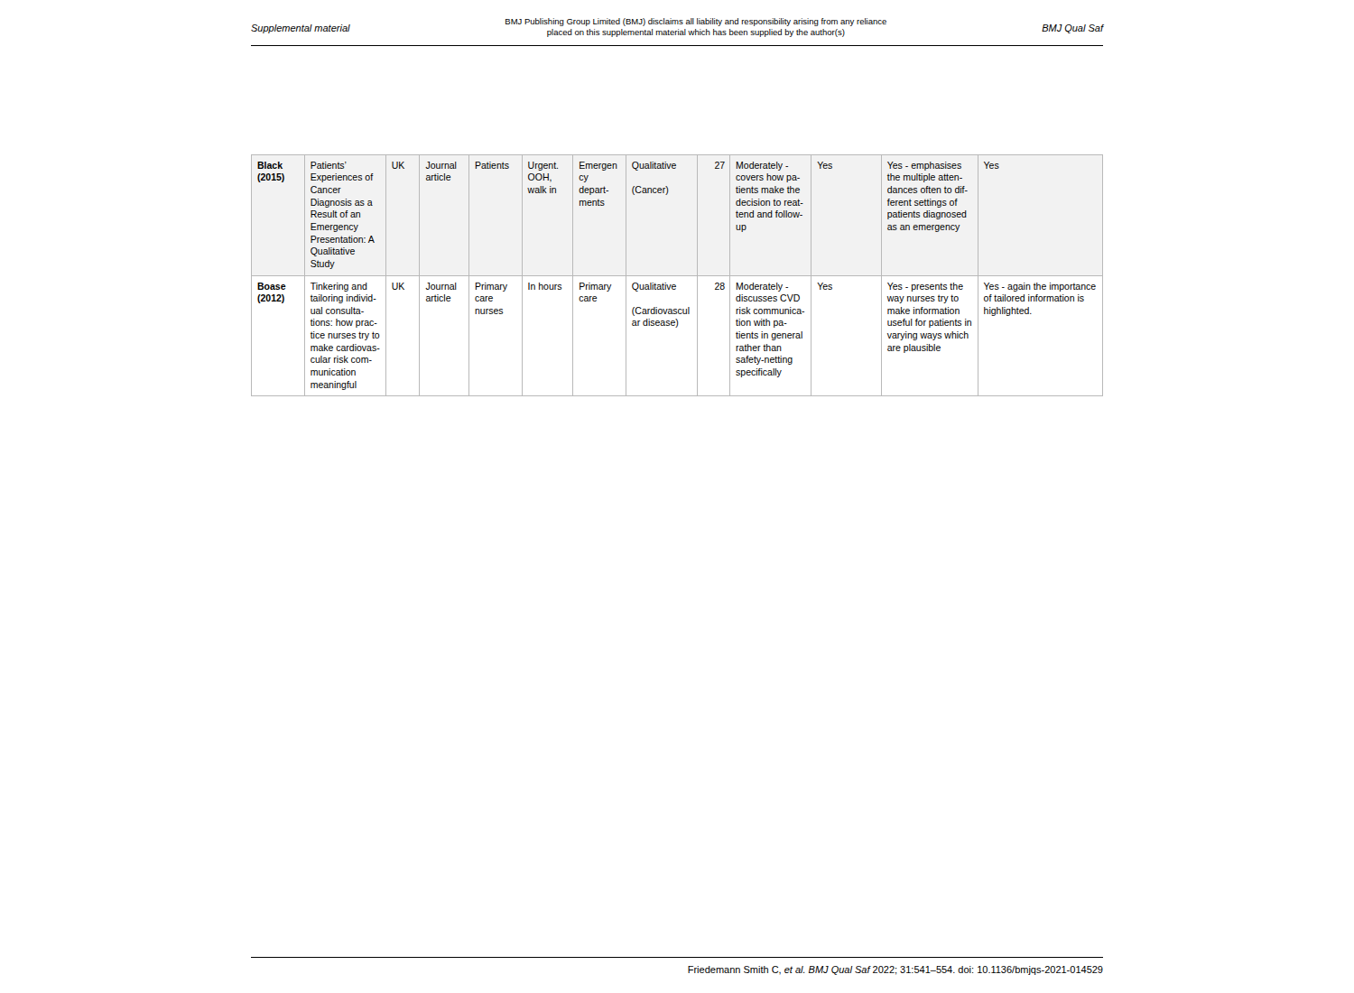Supplemental material
BMJ Publishing Group Limited (BMJ) disclaims all liability and responsibility arising from any reliance
placed on this supplemental material which has been supplied by the author(s)
BMJ Qual Saf
| Black (2015) | Patients’ Experiences of Cancer Diagnosis as a Result of an Emergency Presentation: A Qualitative Study | UK | Journal article | Patients | Urgent. OOH, walk in | Emergency departments | Qualitative (Cancer) | 27 | Moderately - covers how patients make the decision to reattend and follow-up | Yes | Yes - emphasises the multiple attendances often to different settings of patients diagnosed as an emergency | Yes |
| Boase (2012) | Tinkering and tailoring individual consultations: how practice nurses try to make cardiovascular risk communication meaningful | UK | Journal article | Primary care nurses | In hours | Primary care | Qualitative (Cardiovascular disease) | 28 | Moderately - discusses CVD risk communication with patients in general rather than safety-netting specifically | Yes | Yes - presents the way nurses try to make information useful for patients in varying ways which are plausible | Yes - again the importance of tailored information is highlighted. |
Friedemann Smith C, et al. BMJ Qual Saf 2022; 31:541–554. doi: 10.1136/bmjqs-2021-014529